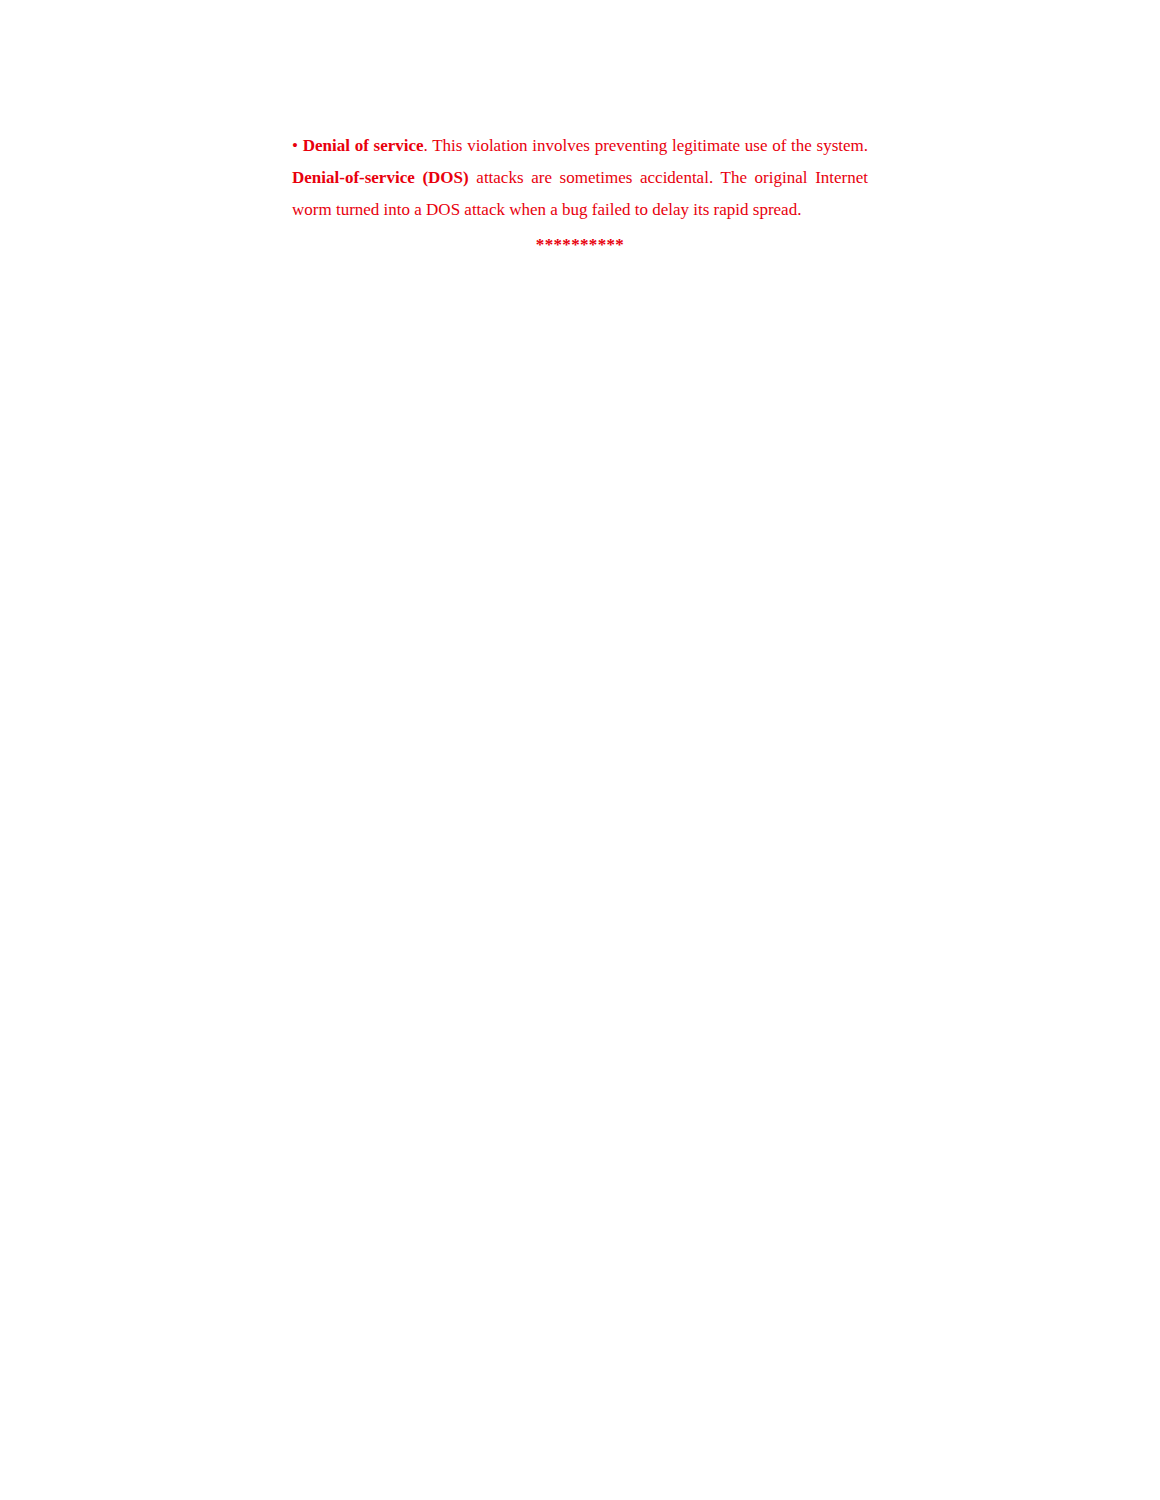• Denial of service. This violation involves preventing legitimate use of the system. Denial-of-service (DOS) attacks are sometimes accidental. The original Internet worm turned into a DOS attack when a bug failed to delay its rapid spread.
**********